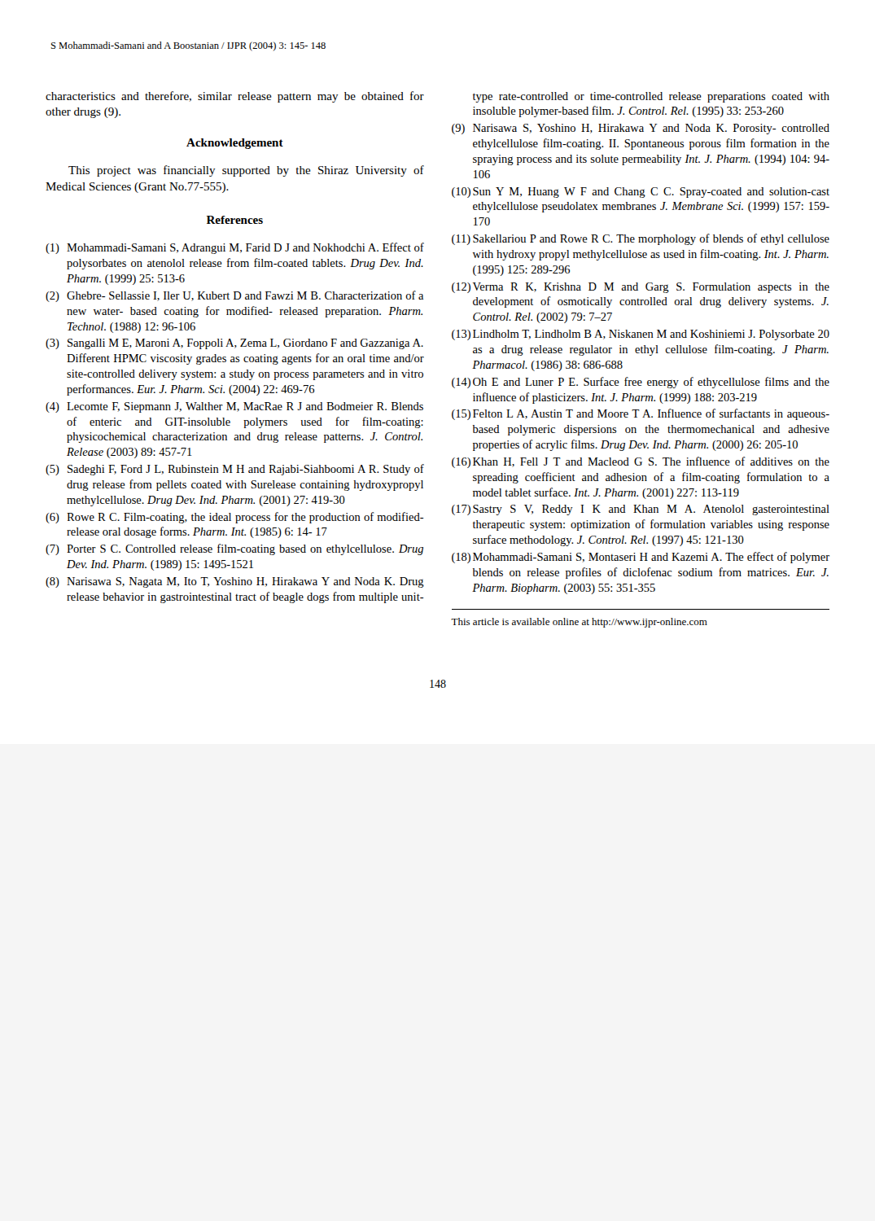S Mohammadi-Samani and A Boostanian / IJPR (2004) 3: 145- 148
characteristics and therefore, similar release pattern may be obtained for other drugs (9).
Acknowledgement
This project was financially supported by the Shiraz University of Medical Sciences (Grant No.77-555).
References
(1) Mohammadi-Samani S, Adrangui M, Farid D J and Nokhodchi A. Effect of polysorbates on atenolol release from film-coated tablets. Drug Dev. Ind. Pharm. (1999) 25: 513-6
(2) Ghebre- Sellassie I, Iler U, Kubert D and Fawzi M B. Characterization of a new water- based coating for modified- released preparation. Pharm. Technol. (1988) 12: 96-106
(3) Sangalli M E, Maroni A, Foppoli A, Zema L, Giordano F and Gazzaniga A. Different HPMC viscosity grades as coating agents for an oral time and/or site-controlled delivery system: a study on process parameters and in vitro performances. Eur. J. Pharm. Sci. (2004) 22: 469-76
(4) Lecomte F, Siepmann J, Walther M, MacRae R J and Bodmeier R. Blends of enteric and GIT-insoluble polymers used for film-coating: physicochemical characterization and drug release patterns. J. Control. Release (2003) 89: 457-71
(5) Sadeghi F, Ford J L, Rubinstein M H and Rajabi-Siahboomi A R. Study of drug release from pellets coated with Surelease containing hydroxypropyl methylcellulose. Drug Dev. Ind. Pharm. (2001) 27: 419-30
(6) Rowe R C. Film-coating, the ideal process for the production of modified-release oral dosage forms. Pharm. Int. (1985) 6: 14- 17
(7) Porter S C. Controlled release film-coating based on ethylcellulose. Drug Dev. Ind. Pharm. (1989) 15: 1495-1521
(8) Narisawa S, Nagata M, Ito T, Yoshino H, Hirakawa Y and Noda K. Drug release behavior in gastrointestinal tract of beagle dogs from multiple unit-type rate-controlled or time-controlled release preparations coated with insoluble polymer-based film. J. Control. Rel. (1995) 33: 253-260
(9) Narisawa S, Yoshino H, Hirakawa Y and Noda K. Porosity- controlled ethylcellulose film-coating. II. Spontaneous porous film formation in the spraying process and its solute permeability Int. J. Pharm. (1994) 104: 94-106
(10) Sun Y M, Huang W F and Chang C C. Spray-coated and solution-cast ethylcellulose pseudolatex membranes J. Membrane Sci. (1999) 157: 159-170
(11) Sakellariou P and Rowe R C. The morphology of blends of ethyl cellulose with hydroxy propyl methylcellulose as used in film-coating. Int. J. Pharm. (1995) 125: 289-296
(12) Verma R K, Krishna D M and Garg S. Formulation aspects in the development of osmotically controlled oral drug delivery systems. J. Control. Rel. (2002) 79: 7–27
(13) Lindholm T, Lindholm B A, Niskanen M and Koshiniemi J. Polysorbate 20 as a drug release regulator in ethyl cellulose film-coating. J Pharm. Pharmacol. (1986) 38: 686-688
(14) Oh E and Luner P E. Surface free energy of ethycellulose films and the influence of plasticizers. Int. J. Pharm. (1999) 188: 203-219
(15) Felton L A, Austin T and Moore T A. Influence of surfactants in aqueous- based polymeric dispersions on the thermomechanical and adhesive properties of acrylic films. Drug Dev. Ind. Pharm. (2000) 26: 205-10
(16) Khan H, Fell J T and Macleod G S. The influence of additives on the spreading coefficient and adhesion of a film-coating formulation to a model tablet surface. Int. J. Pharm. (2001) 227: 113-119
(17) Sastry S V, Reddy I K and Khan M A. Atenolol gasterointestinal therapeutic system: optimization of formulation variables using response surface methodology. J. Control. Rel. (1997) 45: 121-130
(18) Mohammadi-Samani S, Montaseri H and Kazemi A. The effect of polymer blends on release profiles of diclofenac sodium from matrices. Eur. J. Pharm. Biopharm. (2003) 55: 351-355
This article is available online at http://www.ijpr-online.com
148